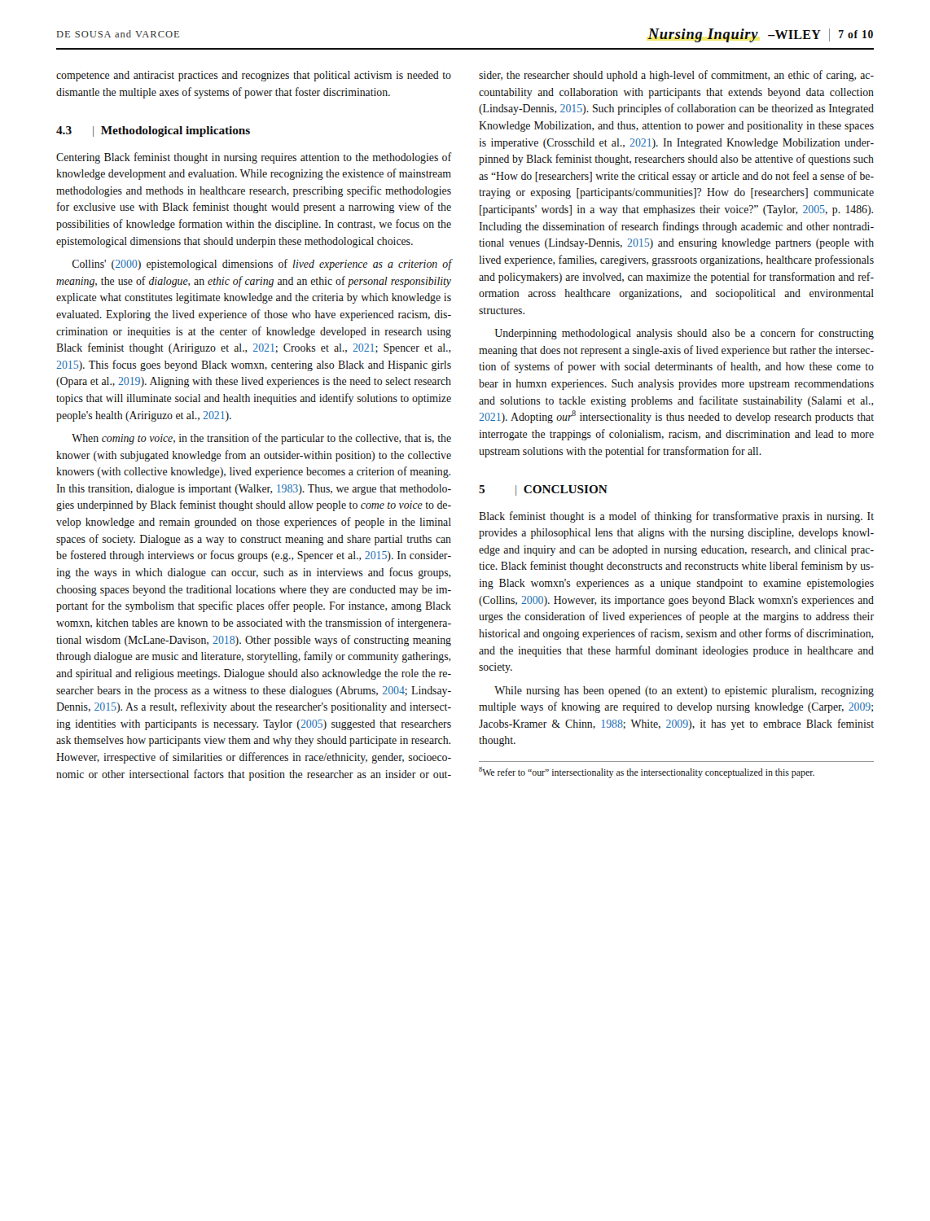de Sousa and Varcoe
Nursing Inquiry –WILEY 7 of 10
competence and antiracist practices and recognizes that political activism is needed to dismantle the multiple axes of systems of power that foster discrimination.
4.3|Methodological implications
Centering Black feminist thought in nursing requires attention to the methodologies of knowledge development and evaluation. While recognizing the existence of mainstream methodologies and methods in healthcare research, prescribing specific methodologies for exclusive use with Black feminist thought would present a narrowing view of the possibilities of knowledge formation within the discipline. In contrast, we focus on the epistemological dimensions that should underpin these methodological choices.
Collins' (2000) epistemological dimensions of lived experience as a criterion of meaning, the use of dialogue, an ethic of caring and an ethic of personal responsibility explicate what constitutes legitimate knowledge and the criteria by which knowledge is evaluated. Exploring the lived experience of those who have experienced racism, discrimination or inequities is at the center of knowledge developed in research using Black feminist thought (Aririguzo et al., 2021; Crooks et al., 2021; Spencer et al., 2015). This focus goes beyond Black womxn, centering also Black and Hispanic girls (Opara et al., 2019). Aligning with these lived experiences is the need to select research topics that will illuminate social and health inequities and identify solutions to optimize people's health (Aririguzo et al., 2021).
When coming to voice, in the transition of the particular to the collective, that is, the knower (with subjugated knowledge from an outsider-within position) to the collective knowers (with collective knowledge), lived experience becomes a criterion of meaning. In this transition, dialogue is important (Walker, 1983). Thus, we argue that methodologies underpinned by Black feminist thought should allow people to come to voice to develop knowledge and remain grounded on those experiences of people in the liminal spaces of society. Dialogue as a way to construct meaning and share partial truths can be fostered through interviews or focus groups (e.g., Spencer et al., 2015). In considering the ways in which dialogue can occur, such as in interviews and focus groups, choosing spaces beyond the traditional locations where they are conducted may be important for the symbolism that specific places offer people. For instance, among Black womxn, kitchen tables are known to be associated with the transmission of intergenerational wisdom (McLane-Davison, 2018). Other possible ways of constructing meaning through dialogue are music and literature, storytelling, family or community gatherings, and spiritual and religious meetings. Dialogue should also acknowledge the role the researcher bears in the process as a witness to these dialogues (Abrums, 2004; Lindsay-Dennis, 2015). As a result, reflexivity about the researcher's positionality and intersecting identities with participants is necessary. Taylor (2005) suggested that researchers ask themselves how participants view them and why they should participate in research. However, irrespective of similarities or differences in race/ethnicity, gender, socioeconomic or other intersectional factors that position the researcher as an insider or outsider, the researcher should uphold a high-level of commitment, an ethic of caring, accountability and collaboration with participants that extends beyond data collection (Lindsay-Dennis, 2015). Such principles of collaboration can be theorized as Integrated Knowledge Mobilization, and thus, attention to power and positionality in these spaces is imperative (Crosschild et al., 2021). In Integrated Knowledge Mobilization underpinned by Black feminist thought, researchers should also be attentive of questions such as “How do [researchers] write the critical essay or article and do not feel a sense of betraying or exposing [participants/communities]? How do [researchers] communicate [participants' words] in a way that emphasizes their voice?” (Taylor, 2005, p. 1486). Including the dissemination of research findings through academic and other nontraditional venues (Lindsay-Dennis, 2015) and ensuring knowledge partners (people with lived experience, families, caregivers, grassroots organizations, healthcare professionals and policymakers) are involved, can maximize the potential for transformation and reformation across healthcare organizations, and sociopolitical and environmental structures.
Underpinning methodological analysis should also be a concern for constructing meaning that does not represent a single-axis of lived experience but rather the intersection of systems of power with social determinants of health, and how these come to bear in humxn experiences. Such analysis provides more upstream recommendations and solutions to tackle existing problems and facilitate sustainability (Salami et al., 2021). Adopting our8 intersectionality is thus needed to develop research products that interrogate the trappings of colonialism, racism, and discrimination and lead to more upstream solutions with the potential for transformation for all.
5|CONCLUSION
Black feminist thought is a model of thinking for transformative praxis in nursing. It provides a philosophical lens that aligns with the nursing discipline, develops knowledge and inquiry and can be adopted in nursing education, research, and clinical practice. Black feminist thought deconstructs and reconstructs white liberal feminism by using Black womxn's experiences as a unique standpoint to examine epistemologies (Collins, 2000). However, its importance goes beyond Black womxn's experiences and urges the consideration of lived experiences of people at the margins to address their historical and ongoing experiences of racism, sexism and other forms of discrimination, and the inequities that these harmful dominant ideologies produce in healthcare and society.
While nursing has been opened (to an extent) to epistemic pluralism, recognizing multiple ways of knowing are required to develop nursing knowledge (Carper, 2009; Jacobs-Kramer & Chinn, 1988; White, 2009), it has yet to embrace Black feminist thought.
8We refer to “our” intersectionality as the intersectionality conceptualized in this paper.